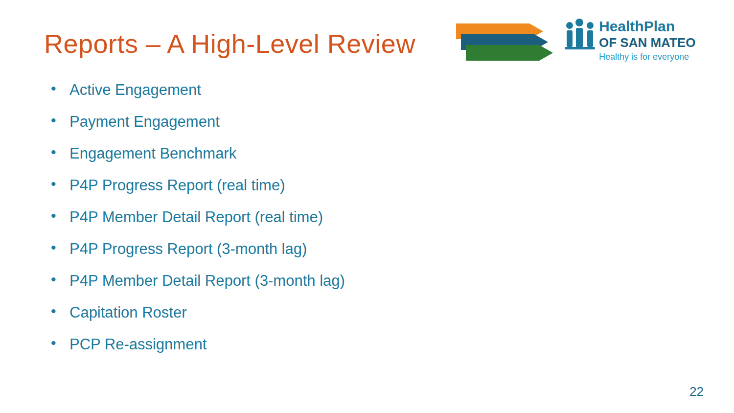Reports – A High-Level Review
Active Engagement
Payment Engagement
Engagement Benchmark
P4P Progress Report (real time)
P4P Member Detail Report (real time)
P4P Progress Report (3-month lag)
P4P Member Detail Report (3-month lag)
Capitation Roster
PCP Re-assignment
HealthPlan OF SAN MATEO Healthy is for everyone
22